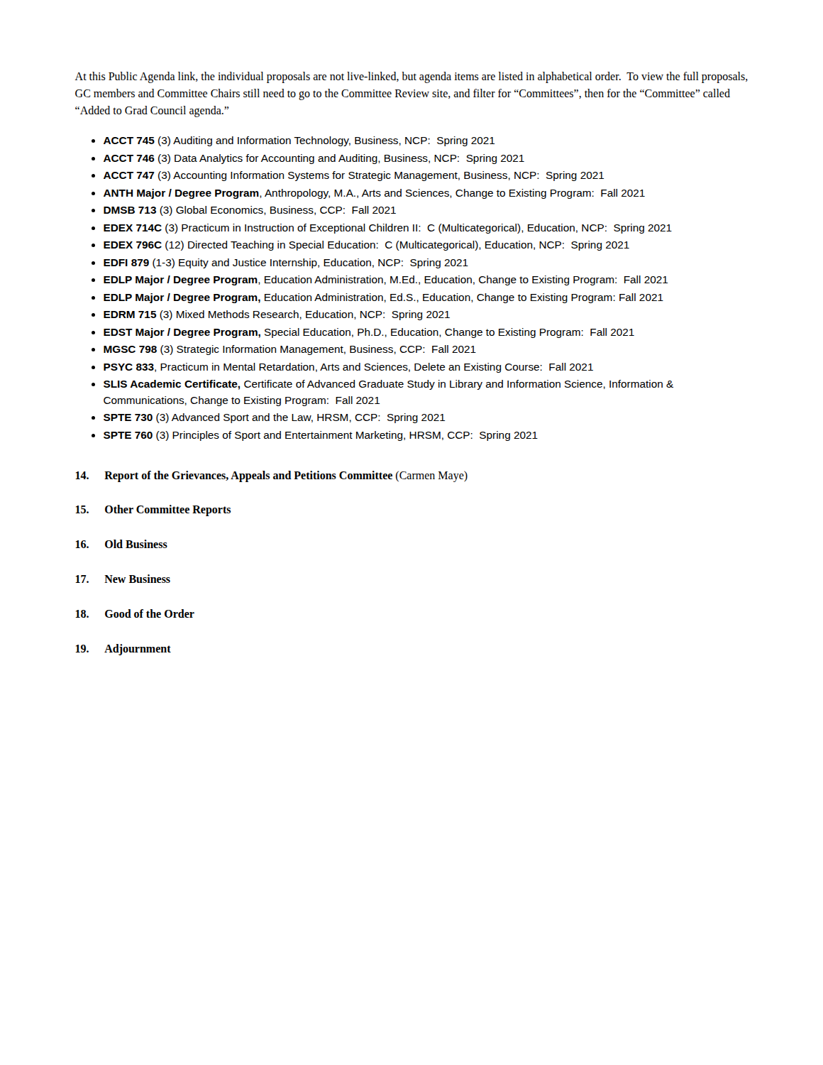At this Public Agenda link, the individual proposals are not live-linked, but agenda items are listed in alphabetical order. To view the full proposals, GC members and Committee Chairs still need to go to the Committee Review site, and filter for “Committees”, then for the “Committee” called “Added to Grad Council agenda.”
ACCT 745 (3) Auditing and Information Technology, Business, NCP: Spring 2021
ACCT 746 (3) Data Analytics for Accounting and Auditing, Business, NCP: Spring 2021
ACCT 747 (3) Accounting Information Systems for Strategic Management, Business, NCP: Spring 2021
ANTH Major / Degree Program, Anthropology, M.A., Arts and Sciences, Change to Existing Program: Fall 2021
DMSB 713 (3) Global Economics, Business, CCP: Fall 2021
EDEX 714C (3) Practicum in Instruction of Exceptional Children II: C (Multicategorical), Education, NCP: Spring 2021
EDEX 796C (12) Directed Teaching in Special Education: C (Multicategorical), Education, NCP: Spring 2021
EDFI 879 (1-3) Equity and Justice Internship, Education, NCP: Spring 2021
EDLP Major / Degree Program, Education Administration, M.Ed., Education, Change to Existing Program: Fall 2021
EDLP Major / Degree Program, Education Administration, Ed.S., Education, Change to Existing Program: Fall 2021
EDRM 715 (3) Mixed Methods Research, Education, NCP: Spring 2021
EDST Major / Degree Program, Special Education, Ph.D., Education, Change to Existing Program: Fall 2021
MGSC 798 (3) Strategic Information Management, Business, CCP: Fall 2021
PSYC 833, Practicum in Mental Retardation, Arts and Sciences, Delete an Existing Course: Fall 2021
SLIS Academic Certificate, Certificate of Advanced Graduate Study in Library and Information Science, Information & Communications, Change to Existing Program: Fall 2021
SPTE 730 (3) Advanced Sport and the Law, HRSM, CCP: Spring 2021
SPTE 760 (3) Principles of Sport and Entertainment Marketing, HRSM, CCP: Spring 2021
Report of the Grievances, Appeals and Petitions Committee (Carmen Maye)
Other Committee Reports
Old Business
New Business
Good of the Order
Adjournment